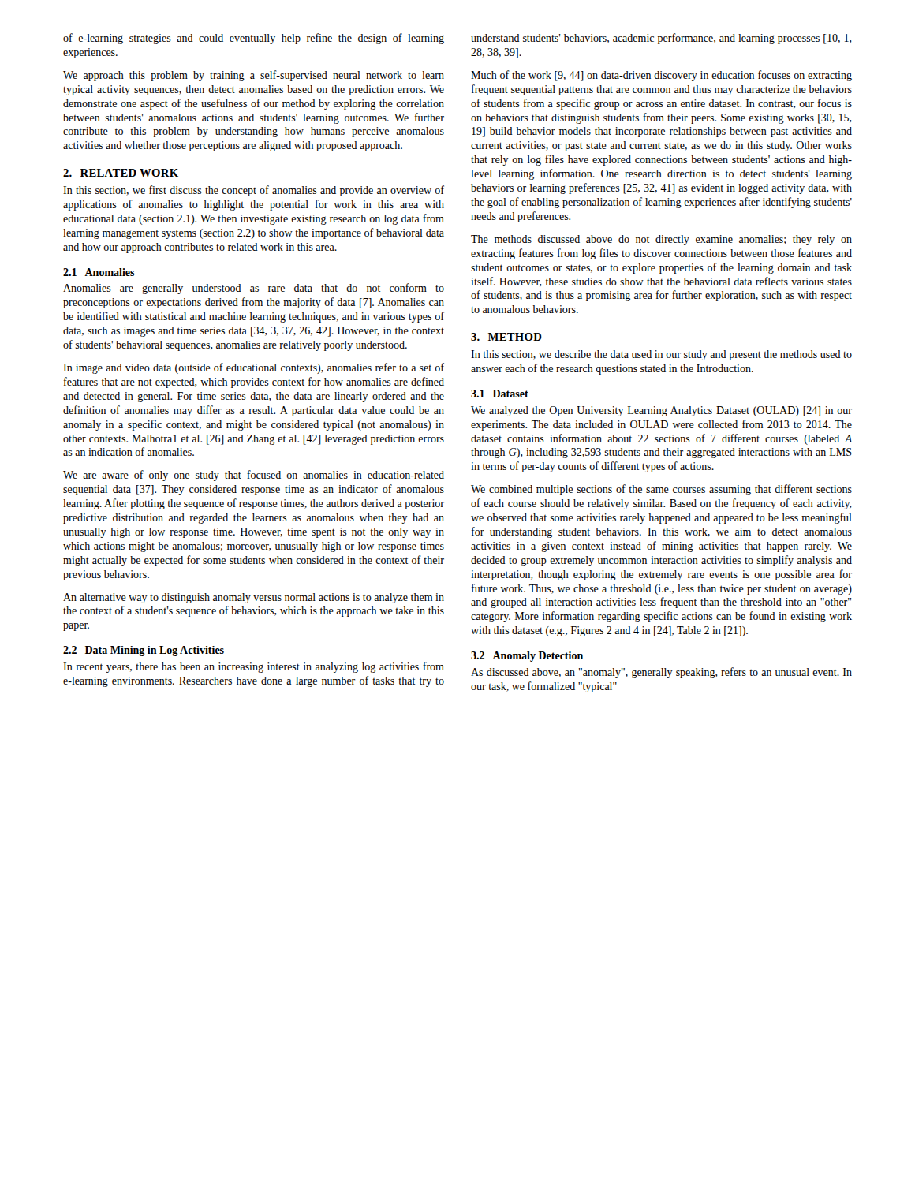of e-learning strategies and could eventually help refine the design of learning experiences.
We approach this problem by training a self-supervised neural network to learn typical activity sequences, then detect anomalies based on the prediction errors. We demonstrate one aspect of the usefulness of our method by exploring the correlation between students' anomalous actions and students' learning outcomes. We further contribute to this problem by understanding how humans perceive anomalous activities and whether those perceptions are aligned with proposed approach.
2. RELATED WORK
In this section, we first discuss the concept of anomalies and provide an overview of applications of anomalies to highlight the potential for work in this area with educational data (section 2.1). We then investigate existing research on log data from learning management systems (section 2.2) to show the importance of behavioral data and how our approach contributes to related work in this area.
2.1 Anomalies
Anomalies are generally understood as rare data that do not conform to preconceptions or expectations derived from the majority of data [7]. Anomalies can be identified with statistical and machine learning techniques, and in various types of data, such as images and time series data [34, 3, 37, 26, 42]. However, in the context of students' behavioral sequences, anomalies are relatively poorly understood.
In image and video data (outside of educational contexts), anomalies refer to a set of features that are not expected, which provides context for how anomalies are defined and detected in general. For time series data, the data are linearly ordered and the definition of anomalies may differ as a result. A particular data value could be an anomaly in a specific context, and might be considered typical (not anomalous) in other contexts. Malhotra1 et al. [26] and Zhang et al. [42] leveraged prediction errors as an indication of anomalies.
We are aware of only one study that focused on anomalies in education-related sequential data [37]. They considered response time as an indicator of anomalous learning. After plotting the sequence of response times, the authors derived a posterior predictive distribution and regarded the learners as anomalous when they had an unusually high or low response time. However, time spent is not the only way in which actions might be anomalous; moreover, unusually high or low response times might actually be expected for some students when considered in the context of their previous behaviors.
An alternative way to distinguish anomaly versus normal actions is to analyze them in the context of a student's sequence of behaviors, which is the approach we take in this paper.
2.2 Data Mining in Log Activities
In recent years, there has been an increasing interest in analyzing log activities from e-learning environments. Researchers have done a large number of tasks that try to understand students' behaviors, academic performance, and learning processes [10, 1, 28, 38, 39].
Much of the work [9, 44] on data-driven discovery in education focuses on extracting frequent sequential patterns that are common and thus may characterize the behaviors of students from a specific group or across an entire dataset. In contrast, our focus is on behaviors that distinguish students from their peers. Some existing works [30, 15, 19] build behavior models that incorporate relationships between past activities and current activities, or past state and current state, as we do in this study. Other works that rely on log files have explored connections between students' actions and high-level learning information. One research direction is to detect students' learning behaviors or learning preferences [25, 32, 41] as evident in logged activity data, with the goal of enabling personalization of learning experiences after identifying students' needs and preferences.
The methods discussed above do not directly examine anomalies; they rely on extracting features from log files to discover connections between those features and student outcomes or states, or to explore properties of the learning domain and task itself. However, these studies do show that the behavioral data reflects various states of students, and is thus a promising area for further exploration, such as with respect to anomalous behaviors.
3. METHOD
In this section, we describe the data used in our study and present the methods used to answer each of the research questions stated in the Introduction.
3.1 Dataset
We analyzed the Open University Learning Analytics Dataset (OULAD) [24] in our experiments. The data included in OULAD were collected from 2013 to 2014. The dataset contains information about 22 sections of 7 different courses (labeled A through G), including 32,593 students and their aggregated interactions with an LMS in terms of per-day counts of different types of actions.
We combined multiple sections of the same courses assuming that different sections of each course should be relatively similar. Based on the frequency of each activity, we observed that some activities rarely happened and appeared to be less meaningful for understanding student behaviors. In this work, we aim to detect anomalous activities in a given context instead of mining activities that happen rarely. We decided to group extremely uncommon interaction activities to simplify analysis and interpretation, though exploring the extremely rare events is one possible area for future work. Thus, we chose a threshold (i.e., less than twice per student on average) and grouped all interaction activities less frequent than the threshold into an "other" category. More information regarding specific actions can be found in existing work with this dataset (e.g., Figures 2 and 4 in [24], Table 2 in [21]).
3.2 Anomaly Detection
As discussed above, an "anomaly", generally speaking, refers to an unusual event. In our task, we formalized "typical"